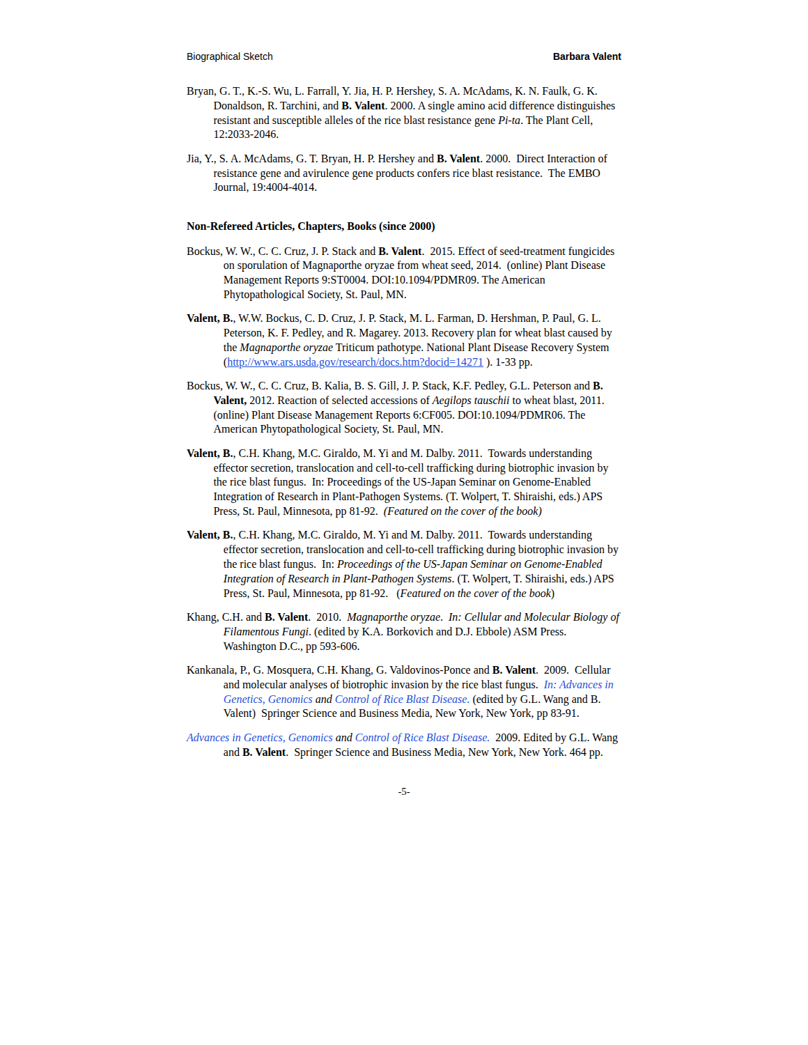Biographical Sketch
Barbara Valent
Bryan, G. T., K.-S. Wu, L. Farrall, Y. Jia, H. P. Hershey, S. A. McAdams, K. N. Faulk, G. K. Donaldson, R. Tarchini, and B. Valent. 2000. A single amino acid difference distinguishes resistant and susceptible alleles of the rice blast resistance gene Pi-ta. The Plant Cell, 12:2033-2046.
Jia, Y., S. A. McAdams, G. T. Bryan, H. P. Hershey and B. Valent. 2000. Direct Interaction of resistance gene and avirulence gene products confers rice blast resistance. The EMBO Journal, 19:4004-4014.
Non-Refereed Articles, Chapters, Books (since 2000)
Bockus, W. W., C. C. Cruz, J. P. Stack and B. Valent. 2015. Effect of seed-treatment fungicides on sporulation of Magnaporthe oryzae from wheat seed, 2014. (online) Plant Disease Management Reports 9:ST0004. DOI:10.1094/PDMR09. The American Phytopathological Society, St. Paul, MN.
Valent, B., W.W. Bockus, C. D. Cruz, J. P. Stack, M. L. Farman, D. Hershman, P. Paul, G. L. Peterson, K. F. Pedley, and R. Magarey. 2013. Recovery plan for wheat blast caused by the Magnaporthe oryzae Triticum pathotype. National Plant Disease Recovery System (http://www.ars.usda.gov/research/docs.htm?docid=14271 ). 1-33 pp.
Bockus, W. W., C. C. Cruz, B. Kalia, B. S. Gill, J. P. Stack, K.F. Pedley, G.L. Peterson and B. Valent, 2012. Reaction of selected accessions of Aegilops tauschii to wheat blast, 2011. (online) Plant Disease Management Reports 6:CF005. DOI:10.1094/PDMR06. The American Phytopathological Society, St. Paul, MN.
Valent, B., C.H. Khang, M.C. Giraldo, M. Yi and M. Dalby. 2011. Towards understanding effector secretion, translocation and cell-to-cell trafficking during biotrophic invasion by the rice blast fungus. In: Proceedings of the US-Japan Seminar on Genome-Enabled Integration of Research in Plant-Pathogen Systems. (T. Wolpert, T. Shiraishi, eds.) APS Press, St. Paul, Minnesota, pp 81-92. (Featured on the cover of the book)
Valent, B., C.H. Khang, M.C. Giraldo, M. Yi and M. Dalby. 2011. Towards understanding effector secretion, translocation and cell-to-cell trafficking during biotrophic invasion by the rice blast fungus. In: Proceedings of the US-Japan Seminar on Genome-Enabled Integration of Research in Plant-Pathogen Systems. (T. Wolpert, T. Shiraishi, eds.) APS Press, St. Paul, Minnesota, pp 81-92. (Featured on the cover of the book)
Khang, C.H. and B. Valent. 2010. Magnaporthe oryzae. In: Cellular and Molecular Biology of Filamentous Fungi. (edited by K.A. Borkovich and D.J. Ebbole) ASM Press. Washington D.C., pp 593-606.
Kankanala, P., G. Mosquera, C.H. Khang, G. Valdovinos-Ponce and B. Valent. 2009. Cellular and molecular analyses of biotrophic invasion by the rice blast fungus. In: Advances in Genetics, Genomics and Control of Rice Blast Disease. (edited by G.L. Wang and B. Valent) Springer Science and Business Media, New York, New York, pp 83-91.
Advances in Genetics, Genomics and Control of Rice Blast Disease. 2009. Edited by G.L. Wang and B. Valent. Springer Science and Business Media, New York, New York. 464 pp.
-5-